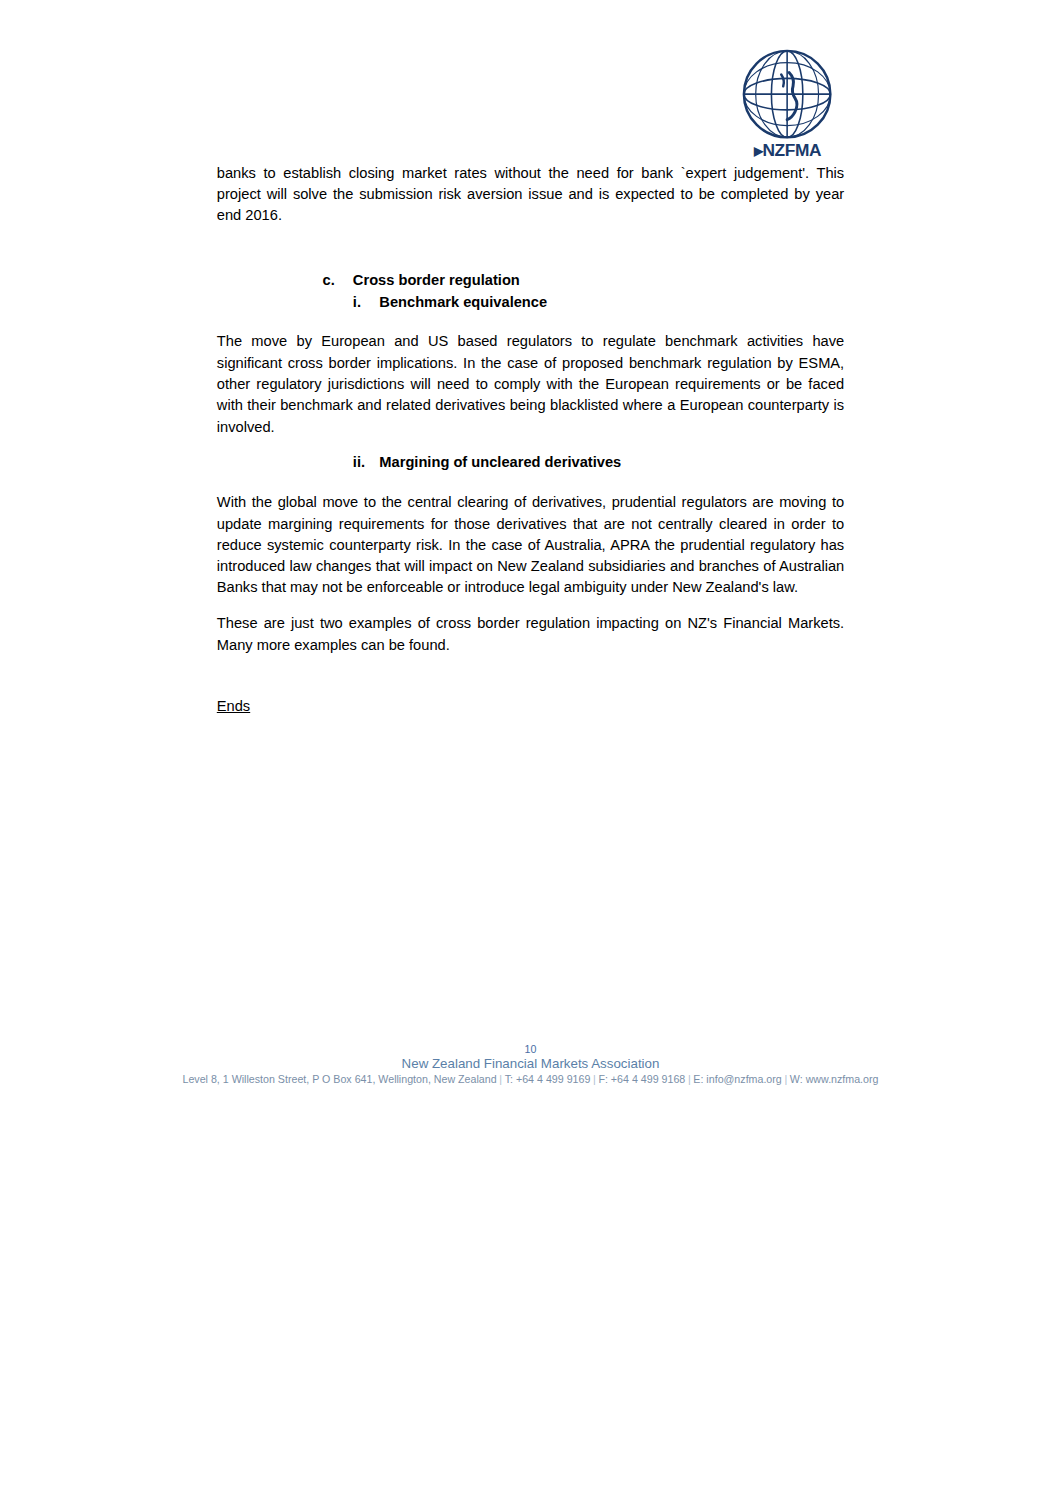▶NZ FMA
banks to establish closing market rates without the need for bank `expert judgement'. This project will solve the submission risk aversion issue and is expected to be completed by year end 2016.
c. Cross border regulation
i. Benchmark equivalence
The move by European and US based regulators to regulate benchmark activities have significant cross border implications. In the case of proposed benchmark regulation by ESMA, other regulatory jurisdictions will need to comply with the European requirements or be faced with their benchmark and related derivatives being blacklisted where a European counterparty is involved.
ii. Margining of uncleared derivatives
With the global move to the central clearing of derivatives, prudential regulators are moving to update margining requirements for those derivatives that are not centrally cleared in order to reduce systemic counterparty risk. In the case of Australia, APRA the prudential regulatory has introduced law changes that will impact on New Zealand subsidiaries and branches of Australian Banks that may not be enforceable or introduce legal ambiguity under New Zealand's law.
These are just two examples of cross border regulation impacting on NZ's Financial Markets. Many more examples can be found.
Ends
10
New Zealand Financial Markets Association
Level 8, 1 Willeston Street, P O Box 641, Wellington, New Zealand|T: +64 4 499 9169|F: +64 4 499 9168|E: info@nzfma.org|W: www.nzfma.org